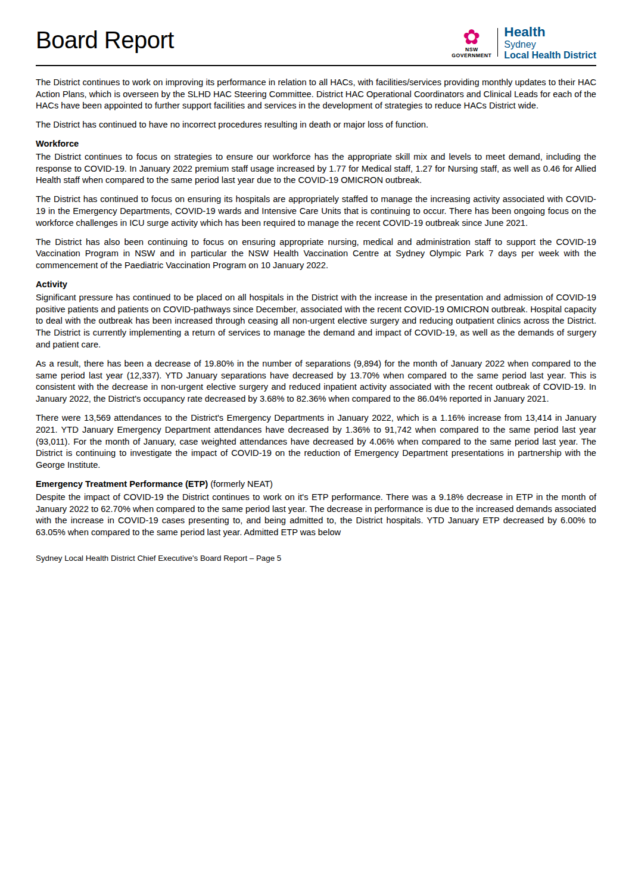Board Report
✿
NSW
GOVERNMENT
Health
Sydney
Local Health District
The District continues to work on improving its performance in relation to all HACs, with facilities/services providing monthly updates to their HAC Action Plans, which is overseen by the SLHD HAC Steering Committee. District HAC Operational Coordinators and Clinical Leads for each of the HACs have been appointed to further support facilities and services in the development of strategies to reduce HACs District wide.
The District has continued to have no incorrect procedures resulting in death or major loss of function.
Workforce
The District continues to focus on strategies to ensure our workforce has the appropriate skill mix and levels to meet demand, including the response to COVID-19. In January 2022 premium staff usage increased by 1.77 for Medical staff, 1.27 for Nursing staff, as well as 0.46 for Allied Health staff when compared to the same period last year due to the COVID-19 OMICRON outbreak.
The District has continued to focus on ensuring its hospitals are appropriately staffed to manage the increasing activity associated with COVID-19 in the Emergency Departments, COVID-19 wards and Intensive Care Units that is continuing to occur. There has been ongoing focus on the workforce challenges in ICU surge activity which has been required to manage the recent COVID-19 outbreak since June 2021.
The District has also been continuing to focus on ensuring appropriate nursing, medical and administration staff to support the COVID-19 Vaccination Program in NSW and in particular the NSW Health Vaccination Centre at Sydney Olympic Park 7 days per week with the commencement of the Paediatric Vaccination Program on 10 January 2022.
Activity
Significant pressure has continued to be placed on all hospitals in the District with the increase in the presentation and admission of COVID-19 positive patients and patients on COVID-pathways since December, associated with the recent COVID-19 OMICRON outbreak. Hospital capacity to deal with the outbreak has been increased through ceasing all non-urgent elective surgery and reducing outpatient clinics across the District. The District is currently implementing a return of services to manage the demand and impact of COVID-19, as well as the demands of surgery and patient care.
As a result, there has been a decrease of 19.80% in the number of separations (9,894) for the month of January 2022 when compared to the same period last year (12,337). YTD January separations have decreased by 13.70% when compared to the same period last year. This is consistent with the decrease in non-urgent elective surgery and reduced inpatient activity associated with the recent outbreak of COVID-19. In January 2022, the District's occupancy rate decreased by 3.68% to 82.36% when compared to the 86.04% reported in January 2021.
There were 13,569 attendances to the District's Emergency Departments in January 2022, which is a 1.16% increase from 13,414 in January 2021. YTD January Emergency Department attendances have decreased by 1.36% to 91,742 when compared to the same period last year (93,011). For the month of January, case weighted attendances have decreased by 4.06% when compared to the same period last year. The District is continuing to investigate the impact of COVID-19 on the reduction of Emergency Department presentations in partnership with the George Institute.
Emergency Treatment Performance (ETP) (formerly NEAT)
Despite the impact of COVID-19 the District continues to work on it's ETP performance. There was a 9.18% decrease in ETP in the month of January 2022 to 62.70% when compared to the same period last year. The decrease in performance is due to the increased demands associated with the increase in COVID-19 cases presenting to, and being admitted to, the District hospitals. YTD January ETP decreased by 6.00% to 63.05% when compared to the same period last year. Admitted ETP was below
Sydney Local Health District Chief Executive's Board Report – Page 5